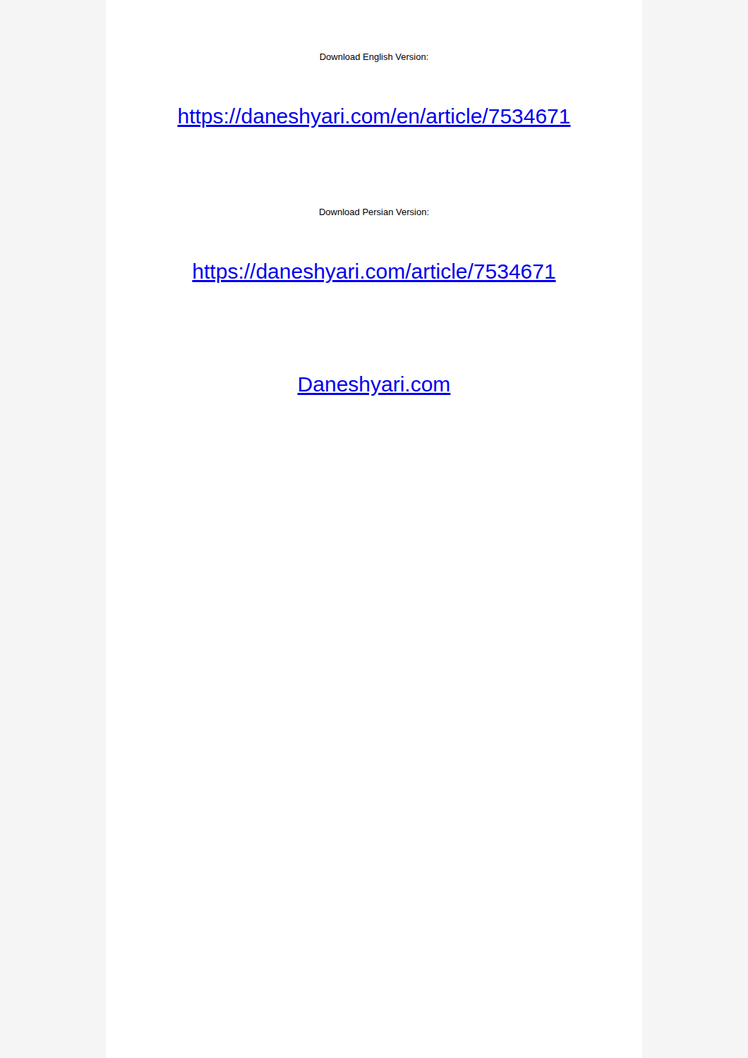Download English Version:
https://daneshyari.com/en/article/7534671
Download Persian Version:
https://daneshyari.com/article/7534671
Daneshyari.com